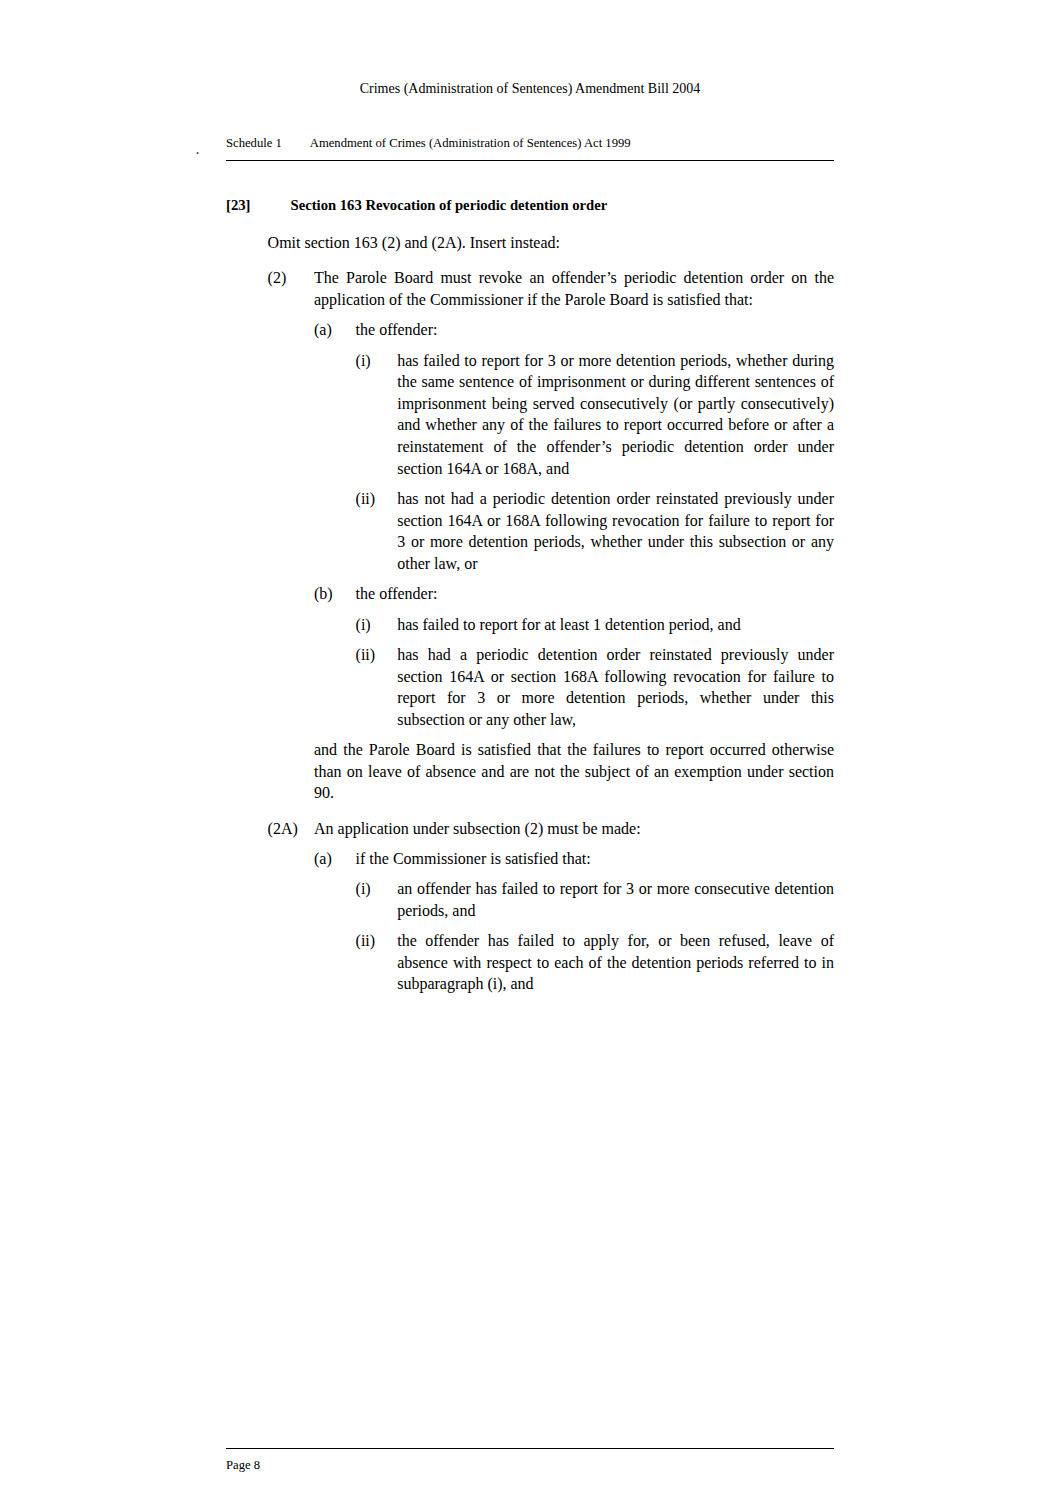Crimes (Administration of Sentences) Amendment Bill 2004
Schedule 1 Amendment of Crimes (Administration of Sentences) Act 1999
.
[23] Section 163 Revocation of periodic detention order
Omit section 163 (2) and (2A). Insert instead:
(2)
The Parole Board must revoke an offender’s periodic detention order on the application of the Commissioner if the Parole Board is satisfied that:
(a)
the offender:
(i)
has failed to report for 3 or more detention periods, whether during the same sentence of imprisonment or during different sentences of imprisonment being served consecutively (or partly consecutively) and whether any of the failures to report occurred before or after a reinstatement of the offender’s periodic detention order under section 164A or 168A, and
(ii)
has not had a periodic detention order reinstated previously under section 164A or 168A following revocation for failure to report for 3 or more detention periods, whether under this subsection or any other law, or
(b)
the offender:
(i)
has failed to report for at least 1 detention period, and
(ii)
has had a periodic detention order reinstated previously under section 164A or section 168A following revocation for failure to report for 3 or more detention periods, whether under this subsection or any other law,
and the Parole Board is satisfied that the failures to report occurred otherwise than on leave of absence and are not the subject of an exemption under section 90.
(2A)
An application under subsection (2) must be made:
(a)
if the Commissioner is satisfied that:
(i)
an offender has failed to report for 3 or more consecutive detention periods, and
(ii)
the offender has failed to apply for, or been refused, leave of absence with respect to each of the detention periods referred to in subparagraph (i), and
Page 8